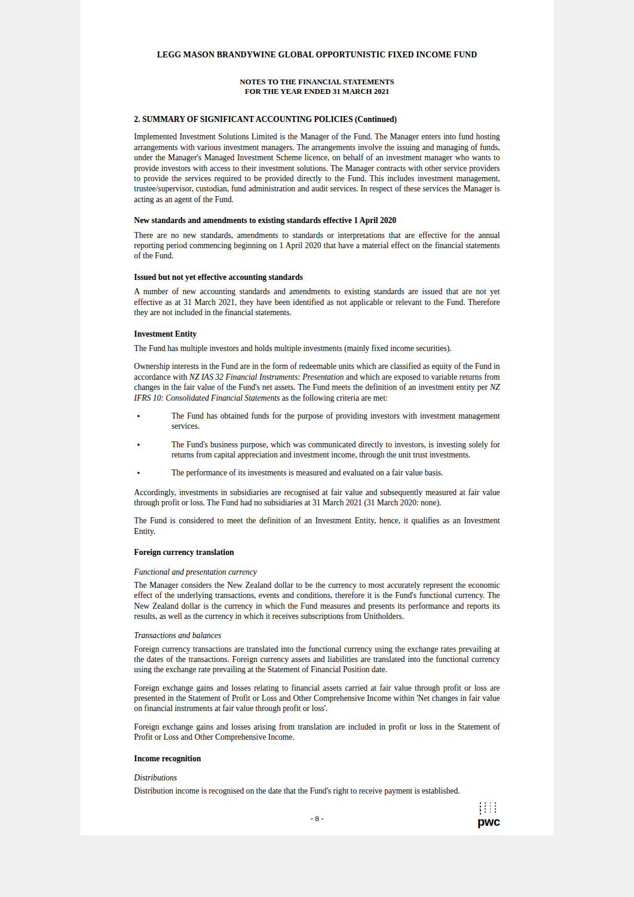LEGG MASON BRANDYWINE GLOBAL OPPORTUNISTIC FIXED INCOME FUND
NOTES TO THE FINANCIAL STATEMENTS
FOR THE YEAR ENDED 31 MARCH 2021
2. SUMMARY OF SIGNIFICANT ACCOUNTING POLICIES (Continued)
Implemented Investment Solutions Limited is the Manager of the Fund. The Manager enters into fund hosting arrangements with various investment managers. The arrangements involve the issuing and managing of funds, under the Manager's Managed Investment Scheme licence, on behalf of an investment manager who wants to provide investors with access to their investment solutions. The Manager contracts with other service providers to provide the services required to be provided directly to the Fund. This includes investment management, trustee/supervisor, custodian, fund administration and audit services. In respect of these services the Manager is acting as an agent of the Fund.
New standards and amendments to existing standards effective 1 April 2020
There are no new standards, amendments to standards or interpretations that are effective for the annual reporting period commencing beginning on 1 April 2020 that have a material effect on the financial statements of the Fund.
Issued but not yet effective accounting standards
A number of new accounting standards and amendments to existing standards are issued that are not yet effective as at 31 March 2021, they have been identified as not applicable or relevant to the Fund. Therefore they are not included in the financial statements.
Investment Entity
The Fund has multiple investors and holds multiple investments (mainly fixed income securities).
Ownership interests in the Fund are in the form of redeemable units which are classified as equity of the Fund in accordance with NZ IAS 32 Financial Instruments: Presentation and which are exposed to variable returns from changes in the fair value of the Fund's net assets. The Fund meets the definition of an investment entity per NZ IFRS 10: Consolidated Financial Statements as the following criteria are met:
The Fund has obtained funds for the purpose of providing investors with investment management services.
The Fund's business purpose, which was communicated directly to investors, is investing solely for returns from capital appreciation and investment income, through the unit trust investments.
The performance of its investments is measured and evaluated on a fair value basis.
Accordingly, investments in subsidiaries are recognised at fair value and subsequently measured at fair value through profit or loss. The Fund had no subsidiaries at 31 March 2021 (31 March 2020: none).
The Fund is considered to meet the definition of an Investment Entity, hence, it qualifies as an Investment Entity.
Foreign currency translation
Functional and presentation currency
The Manager considers the New Zealand dollar to be the currency to most accurately represent the economic effect of the underlying transactions, events and conditions, therefore it is the Fund's functional currency. The New Zealand dollar is the currency in which the Fund measures and presents its performance and reports its results, as well as the currency in which it receives subscriptions from Unitholders.
Transactions and balances
Foreign currency transactions are translated into the functional currency using the exchange rates prevailing at the dates of the transactions. Foreign currency assets and liabilities are translated into the functional currency using the exchange rate prevailing at the Statement of Financial Position date.
Foreign exchange gains and losses relating to financial assets carried at fair value through profit or loss are presented in the Statement of Profit or Loss and Other Comprehensive Income within 'Net changes in fair value on financial instruments at fair value through profit or loss'.
Foreign exchange gains and losses arising from translation are included in profit or loss in the Statement of Profit or Loss and Other Comprehensive Income.
Income recognition
Distributions
Distribution income is recognised on the date that the Fund's right to receive payment is established.
- 8 -
pwc